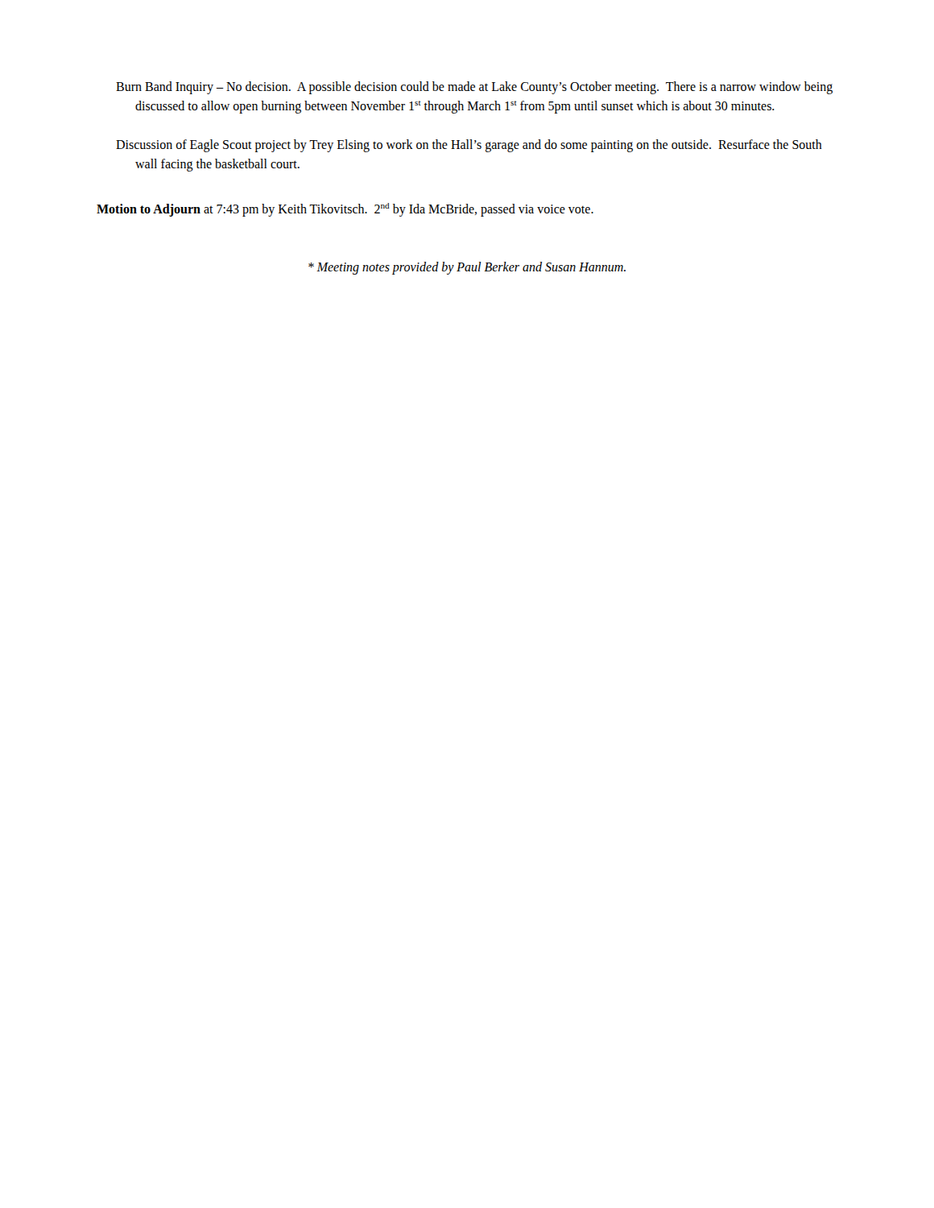Burn Band Inquiry – No decision. A possible decision could be made at Lake County’s October meeting. There is a narrow window being discussed to allow open burning between November 1st through March 1st from 5pm until sunset which is about 30 minutes.
Discussion of Eagle Scout project by Trey Elsing to work on the Hall’s garage and do some painting on the outside. Resurface the South wall facing the basketball court.
Motion to Adjourn at 7:43 pm by Keith Tikovitsch. 2nd by Ida McBride, passed via voice vote.
* Meeting notes provided by Paul Berker and Susan Hannum.